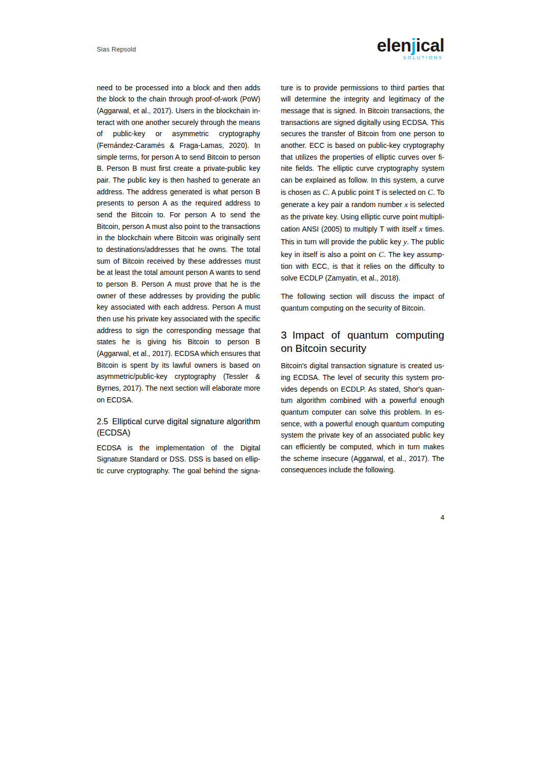Sias Repsold
elenjical
SOLUTIONS
need to be processed into a block and then adds the block to the chain through proof-of-work (PoW) (Aggarwal, et al., 2017). Users in the blockchain interact with one another securely through the means of public-key or asymmetric cryptography (Fernández-Caramés & Fraga-Lamas, 2020). In simple terms, for person A to send Bitcoin to person B. Person B must first create a private-public key pair. The public key is then hashed to generate an address. The address generated is what person B presents to person A as the required address to send the Bitcoin to. For person A to send the Bitcoin, person A must also point to the transactions in the blockchain where Bitcoin was originally sent to destinations/addresses that he owns. The total sum of Bitcoin received by these addresses must be at least the total amount person A wants to send to person B. Person A must prove that he is the owner of these addresses by providing the public key associated with each address. Person A must then use his private key associated with the specific address to sign the corresponding message that states he is giving his Bitcoin to person B (Aggarwal, et al., 2017). ECDSA which ensures that Bitcoin is spent by its lawful owners is based on asymmetric/public-key cryptography (Tessler & Byrnes, 2017). The next section will elaborate more on ECDSA.
2.5 Elliptical curve digital signature algorithm (ECDSA)
ECDSA is the implementation of the Digital Signature Standard or DSS. DSS is based on elliptic curve cryptography. The goal behind the signature is to provide permissions to third parties that will determine the integrity and legitimacy of the message that is signed. In Bitcoin transactions, the transactions are signed digitally using ECDSA. This secures the transfer of Bitcoin from one person to another. ECC is based on public-key cryptography that utilizes the properties of elliptic curves over finite fields. The elliptic curve cryptography system can be explained as follow. In this system, a curve is chosen as C. A public point T is selected on C. To generate a key pair a random number x is selected as the private key. Using elliptic curve point multiplication ANSI (2005) to multiply T with itself x times. This in turn will provide the public key y. The public key in itself is also a point on C. The key assumption with ECC, is that it relies on the difficulty to solve ECDLP (Zamyatin, et al., 2018).
The following section will discuss the impact of quantum computing on the security of Bitcoin.
3 Impact of quantum computing on Bitcoin security
Bitcoin's digital transaction signature is created using ECDSA. The level of security this system provides depends on ECDLP. As stated, Shor's quantum algorithm combined with a powerful enough quantum computer can solve this problem. In essence, with a powerful enough quantum computing system the private key of an associated public key can efficiently be computed, which in turn makes the scheme insecure (Aggarwal, et al., 2017). The consequences include the following.
4